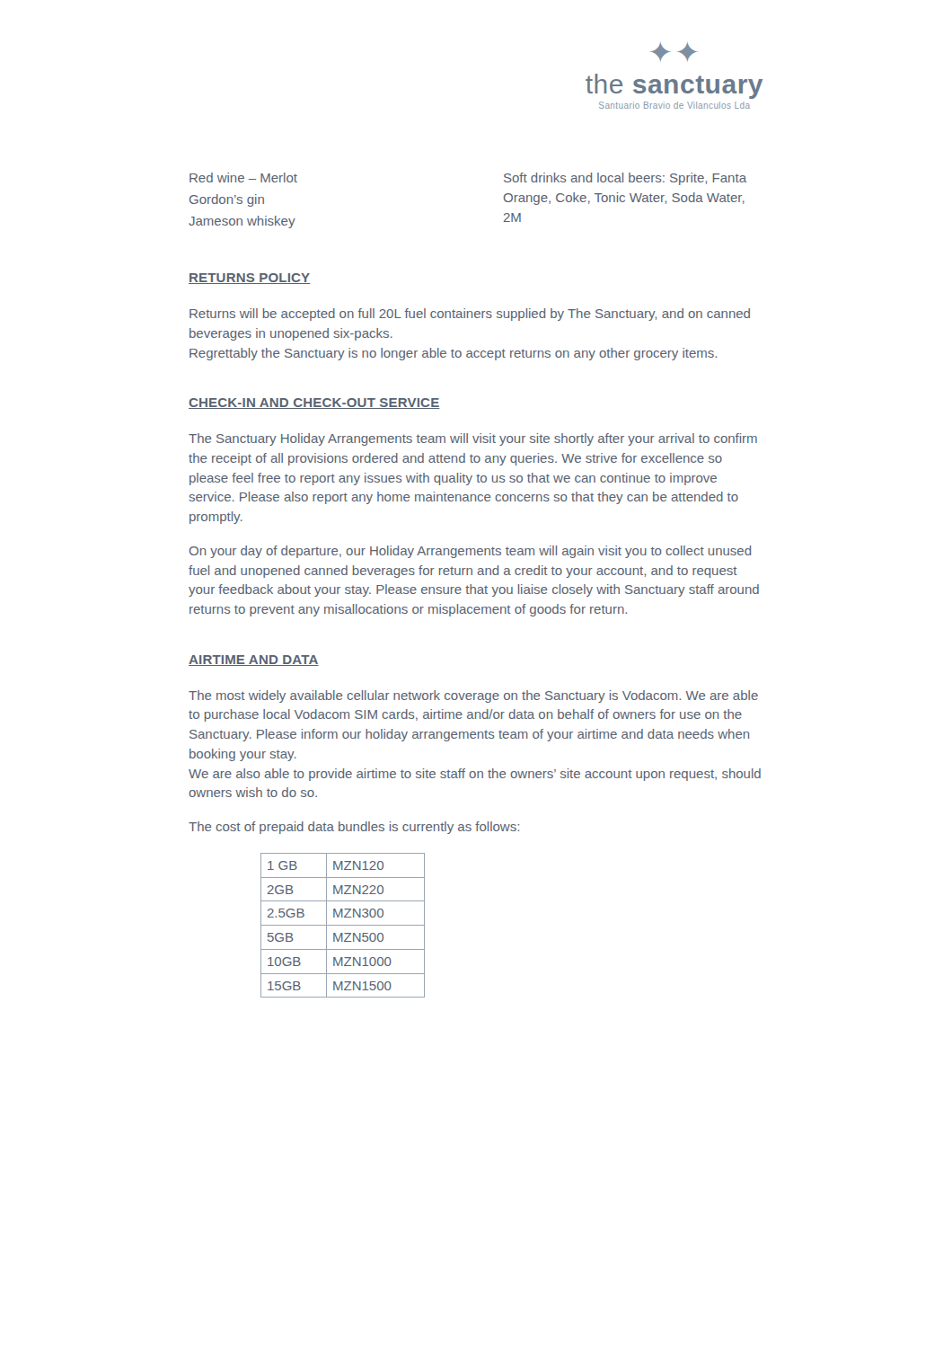✦✦
the sanctuary
Santuario Bravio de Vilanculos Lda
Red wine – Merlot
Gordon’s gin
Jameson whiskey
Soft drinks and local beers: Sprite, Fanta Orange, Coke, Tonic Water, Soda Water, 2M
Returns Policy
Returns will be accepted on full 20L fuel containers supplied by The Sanctuary, and on canned beverages in unopened six-packs.
Regrettably the Sanctuary is no longer able to accept returns on any other grocery items.
Check-in and Check-out Service
The Sanctuary Holiday Arrangements team will visit your site shortly after your arrival to confirm the receipt of all provisions ordered and attend to any queries. We strive for excellence so please feel free to report any issues with quality to us so that we can continue to improve service. Please also report any home maintenance concerns so that they can be attended to promptly.
On your day of departure, our Holiday Arrangements team will again visit you to collect unused fuel and unopened canned beverages for return and a credit to your account, and to request your feedback about your stay. Please ensure that you liaise closely with Sanctuary staff around returns to prevent any misallocations or misplacement of goods for return.
Airtime and Data
The most widely available cellular network coverage on the Sanctuary is Vodacom. We are able to purchase local Vodacom SIM cards, airtime and/or data on behalf of owners for use on the Sanctuary. Please inform our holiday arrangements team of your airtime and data needs when booking your stay.
We are also able to provide airtime to site staff on the owners’ site account upon request, should owners wish to do so.
The cost of prepaid data bundles is currently as follows:
| 1 GB | MZN120 |
| 2GB | MZN220 |
| 2.5GB | MZN300 |
| 5GB | MZN500 |
| 10GB | MZN1000 |
| 15GB | MZN1500 |